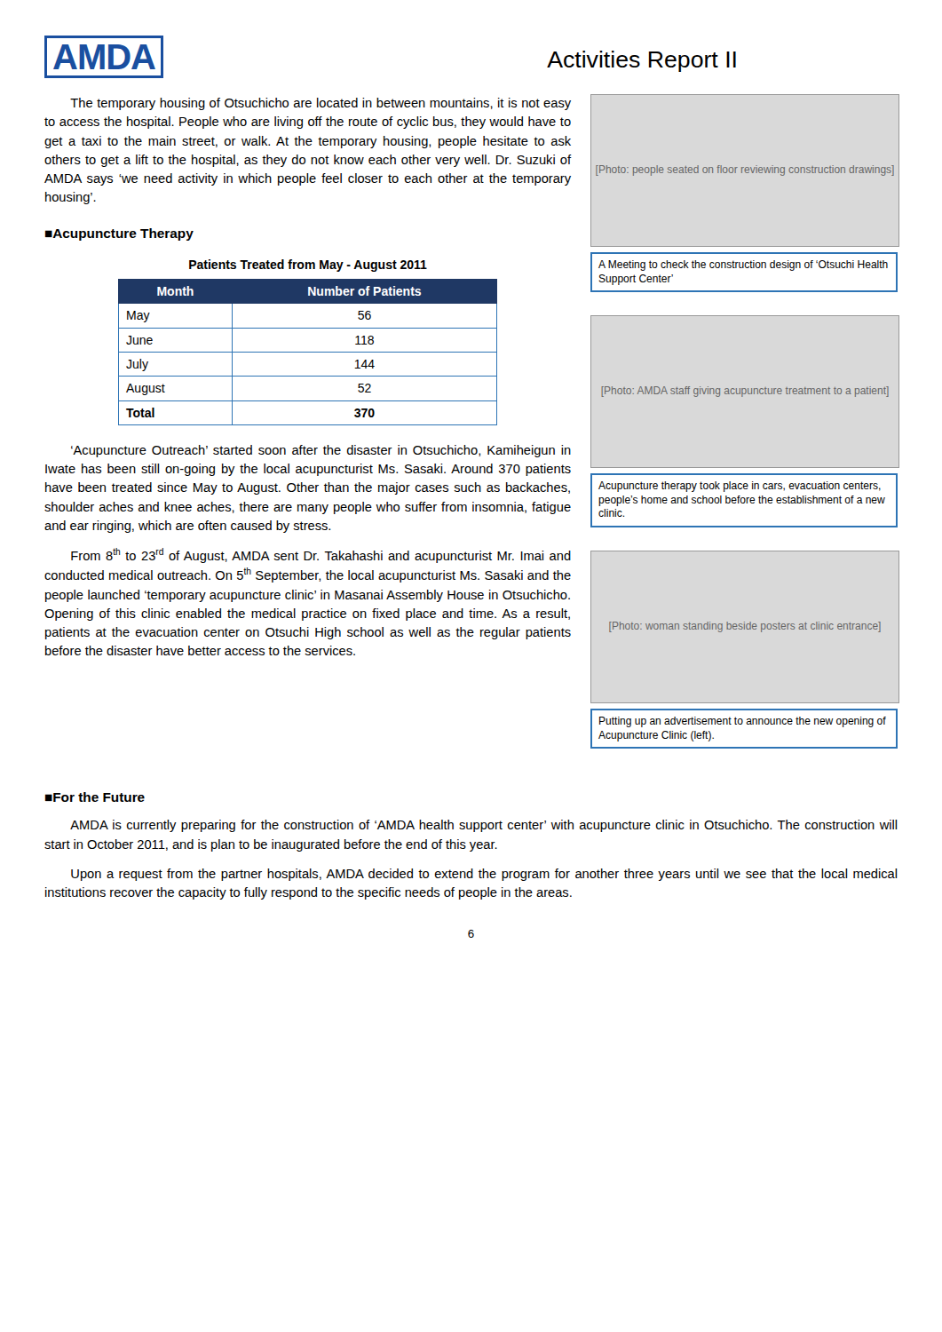AMDA
Activities Report II
The temporary housing of Otsuchicho are located in between mountains, it is not easy to access the hospital. People who are living off the route of cyclic bus, they would have to get a taxi to the main street, or walk. At the temporary housing, people hesitate to ask others to get a lift to the hospital, as they do not know each other very well. Dr. Suzuki of AMDA says ‘we need activity in which people feel closer to each other at the temporary housing’.
■Acupuncture Therapy
Patients Treated from May - August 2011
| Month | Number of Patients |
| --- | --- |
| May | 56 |
| June | 118 |
| July | 144 |
| August | 52 |
| Total | 370 |
‘Acupuncture Outreach’ started soon after the disaster in Otsuchicho, Kamiheigun in Iwate has been still on-going by the local acupuncturist Ms. Sasaki. Around 370 patients have been treated since May to August. Other than the major cases such as backaches, shoulder aches and knee aches, there are many people who suffer from insomnia, fatigue and ear ringing, which are often caused by stress.
From 8th to 23rd of August, AMDA sent Dr. Takahashi and acupuncturist Mr. Imai and conducted medical outreach. On 5th September, the local acupuncturist Ms. Sasaki and the people launched ‘temporary acupuncture clinic’ in Masanai Assembly House in Otsuchicho. Opening of this clinic enabled the medical practice on fixed place and time. As a result, patients at the evacuation center on Otsuchi High school as well as the regular patients before the disaster have better access to the services.
[Photo: people seated on floor reviewing construction drawings]
A Meeting to check the construction design of ‘Otsuchi Health Support Center’
[Photo: AMDA staff giving acupuncture treatment to a patient]
Acupuncture therapy took place in cars, evacuation centers, people’s home and school before the establishment of a new clinic.
[Photo: woman standing beside posters at clinic entrance]
Putting up an advertisement to announce the new opening of Acupuncture Clinic (left).
■For the Future
AMDA is currently preparing for the construction of ‘AMDA health support center’ with acupuncture clinic in Otsuchicho. The construction will start in October 2011, and is plan to be inaugurated before the end of this year.
Upon a request from the partner hospitals, AMDA decided to extend the program for another three years until we see that the local medical institutions recover the capacity to fully respond to the specific needs of people in the areas.
6